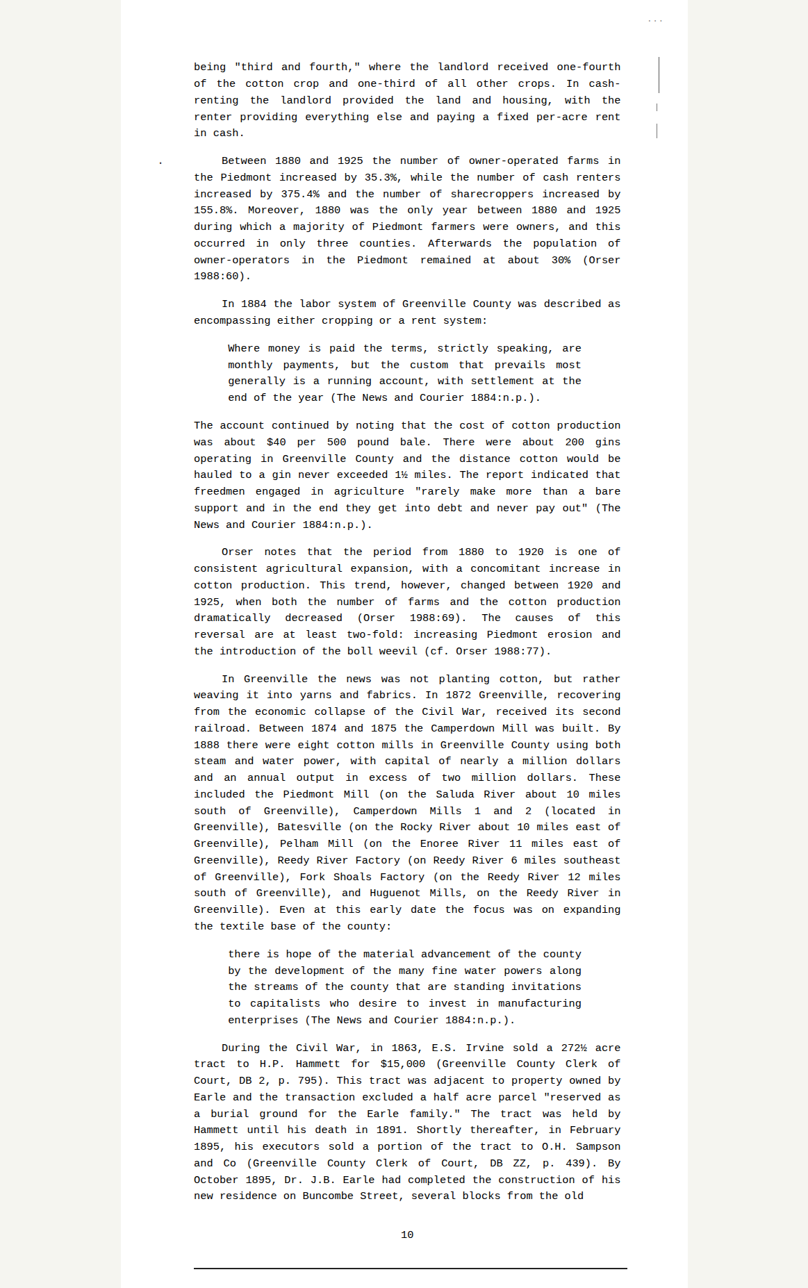···
·
being "third and fourth," where the landlord received one-fourth of the cotton crop and one-third of all other crops. In cash-renting the landlord provided the land and housing, with the renter providing everything else and paying a fixed per-acre rent in cash.
Between 1880 and 1925 the number of owner-operated farms in the Piedmont increased by 35.3%, while the number of cash renters increased by 375.4% and the number of sharecroppers increased by 155.8%. Moreover, 1880 was the only year between 1880 and 1925 during which a majority of Piedmont farmers were owners, and this occurred in only three counties. Afterwards the population of owner-operators in the Piedmont remained at about 30% (Orser 1988:60).
In 1884 the labor system of Greenville County was described as encompassing either cropping or a rent system:
Where money is paid the terms, strictly speaking, are monthly payments, but the custom that prevails most generally is a running account, with settlement at the end of the year (The News and Courier 1884:n.p.).
The account continued by noting that the cost of cotton production was about $40 per 500 pound bale. There were about 200 gins operating in Greenville County and the distance cotton would be hauled to a gin never exceeded 1½ miles. The report indicated that freedmen engaged in agriculture "rarely make more than a bare support and in the end they get into debt and never pay out" (The News and Courier 1884:n.p.).
Orser notes that the period from 1880 to 1920 is one of consistent agricultural expansion, with a concomitant increase in cotton production. This trend, however, changed between 1920 and 1925, when both the number of farms and the cotton production dramatically decreased (Orser 1988:69). The causes of this reversal are at least two-fold: increasing Piedmont erosion and the introduction of the boll weevil (cf. Orser 1988:77).
In Greenville the news was not planting cotton, but rather weaving it into yarns and fabrics. In 1872 Greenville, recovering from the economic collapse of the Civil War, received its second railroad. Between 1874 and 1875 the Camperdown Mill was built. By 1888 there were eight cotton mills in Greenville County using both steam and water power, with capital of nearly a million dollars and an annual output in excess of two million dollars. These included the Piedmont Mill (on the Saluda River about 10 miles south of Greenville), Camperdown Mills 1 and 2 (located in Greenville), Batesville (on the Rocky River about 10 miles east of Greenville), Pelham Mill (on the Enoree River 11 miles east of Greenville), Reedy River Factory (on Reedy River 6 miles southeast of Greenville), Fork Shoals Factory (on the Reedy River 12 miles south of Greenville), and Huguenot Mills, on the Reedy River in Greenville). Even at this early date the focus was on expanding the textile base of the county:
there is hope of the material advancement of the county by the development of the many fine water powers along the streams of the county that are standing invitations to capitalists who desire to invest in manufacturing enterprises (The News and Courier 1884:n.p.).
During the Civil War, in 1863, E.S. Irvine sold a 272½ acre tract to H.P. Hammett for $15,000 (Greenville County Clerk of Court, DB 2, p. 795). This tract was adjacent to property owned by Earle and the transaction excluded a half acre parcel "reserved as a burial ground for the Earle family." The tract was held by Hammett until his death in 1891. Shortly thereafter, in February 1895, his executors sold a portion of the tract to O.H. Sampson and Co (Greenville County Clerk of Court, DB ZZ, p. 439). By October 1895, Dr. J.B. Earle had completed the construction of his new residence on Buncombe Street, several blocks from the old
10